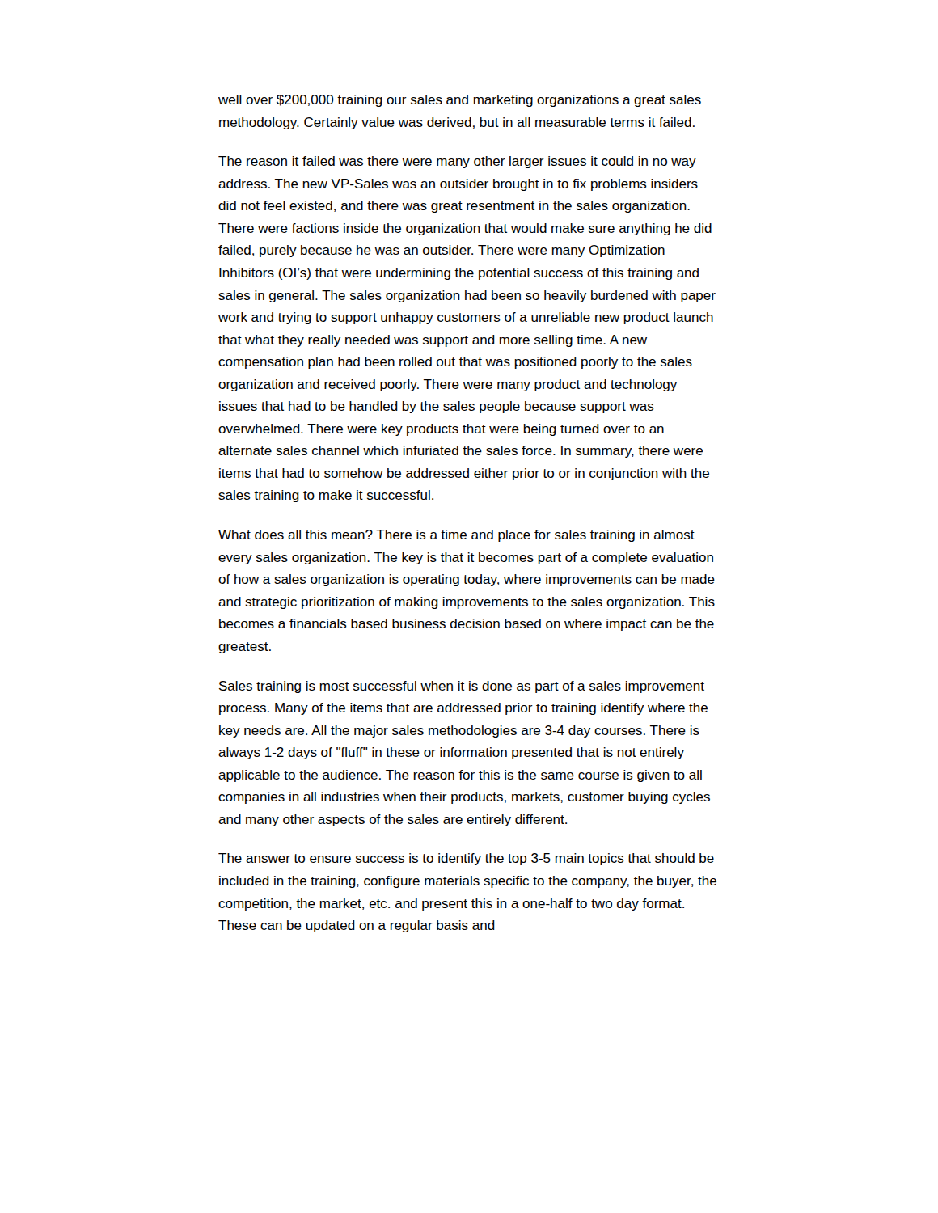well over $200,000 training our sales and marketing organizations a great sales methodology. Certainly value was derived, but in all measurable terms it failed.
The reason it failed was there were many other larger issues it could in no way address. The new VP-Sales was an outsider brought in to fix problems insiders did not feel existed, and there was great resentment in the sales organization. There were factions inside the organization that would make sure anything he did failed, purely because he was an outsider. There were many Optimization Inhibitors (OI’s) that were undermining the potential success of this training and sales in general. The sales organization had been so heavily burdened with paper work and trying to support unhappy customers of a unreliable new product launch that what they really needed was support and more selling time. A new compensation plan had been rolled out that was positioned poorly to the sales organization and received poorly. There were many product and technology issues that had to be handled by the sales people because support was overwhelmed. There were key products that were being turned over to an alternate sales channel which infuriated the sales force. In summary, there were items that had to somehow be addressed either prior to or in conjunction with the sales training to make it successful.
What does all this mean? There is a time and place for sales training in almost every sales organization. The key is that it becomes part of a complete evaluation of how a sales organization is operating today, where improvements can be made and strategic prioritization of making improvements to the sales organization. This becomes a financials based business decision based on where impact can be the greatest.
Sales training is most successful when it is done as part of a sales improvement process. Many of the items that are addressed prior to training identify where the key needs are. All the major sales methodologies are 3-4 day courses. There is always 1-2 days of "fluff" in these or information presented that is not entirely applicable to the audience. The reason for this is the same course is given to all companies in all industries when their products, markets, customer buying cycles and many other aspects of the sales are entirely different.
The answer to ensure success is to identify the top 3-5 main topics that should be included in the training, configure materials specific to the company, the buyer, the competition, the market, etc. and present this in a one-half to two day format. These can be updated on a regular basis and